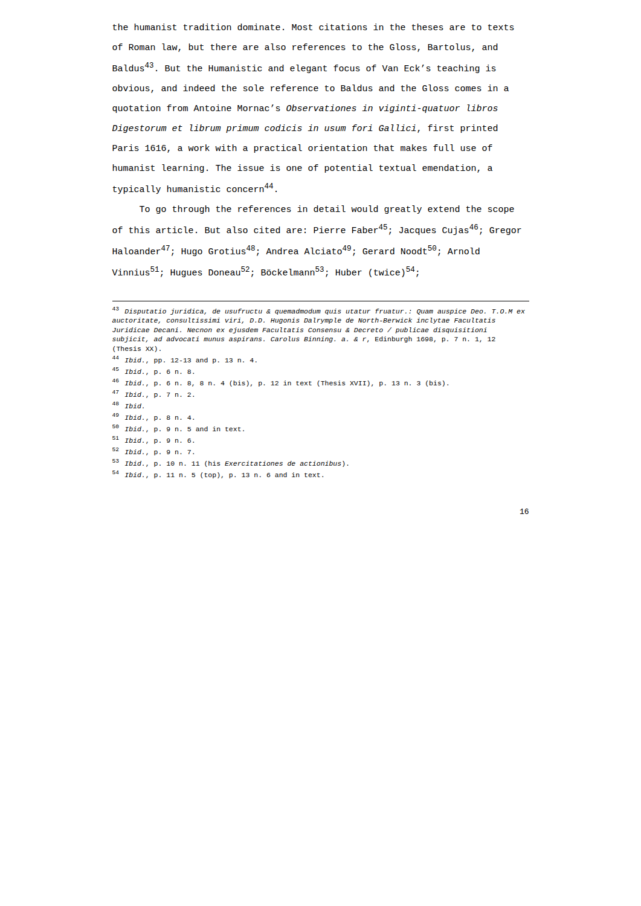the humanist tradition dominate. Most citations in the theses are to texts of Roman law, but there are also references to the Gloss, Bartolus, and Baldus43. But the Humanistic and elegant focus of Van Eck’s teaching is obvious, and indeed the sole reference to Baldus and the Gloss comes in a quotation from Antoine Mornac’s Observationes in viginti-quatuor libros Digestorum et librum primum codicis in usum fori Gallici, first printed Paris 1616, a work with a practical orientation that makes full use of humanist learning. The issue is one of potential textual emendation, a typically humanistic concern44.
To go through the references in detail would greatly extend the scope of this article. But also cited are: Pierre Faber45; Jacques Cujas46; Gregor Haloander47; Hugo Grotius48; Andrea Alciato49; Gerard Noodt50; Arnold Vinnius51; Hugues Doneau52; Böckelmann53; Huber (twice)54;
43 Disputatio juridica, de usufructu & quemadmodum quis utatur fruatur.: Quam auspice Deo. T.O.M ex auctoritate, consultissimi viri, D.D. Hugonis Dalrymple de North-Berwick inclytae Facultatis Juridicae Decani. Necnon ex ejusdem Facultatis Consensu & Decreto / publicae disquisitioni subjicit, ad advocati munus aspirans. Carolus Binning. a. & r, Edinburgh 1698, p. 7 n. 1, 12 (Thesis XX).
44 Ibid., pp. 12-13 and p. 13 n. 4.
45 Ibid., p. 6 n. 8.
46 Ibid., p. 6 n. 8, 8 n. 4 (bis), p. 12 in text (Thesis XVII), p. 13 n. 3 (bis).
47 Ibid., p. 7 n. 2.
48 Ibid.
49 Ibid., p. 8 n. 4.
50 Ibid., p. 9 n. 5 and in text.
51 Ibid., p. 9 n. 6.
52 Ibid., p. 9 n. 7.
53 Ibid., p. 10 n. 11 (his Exercitationes de actionibus).
54 Ibid., p. 11 n. 5 (top), p. 13 n. 6 and in text.
16